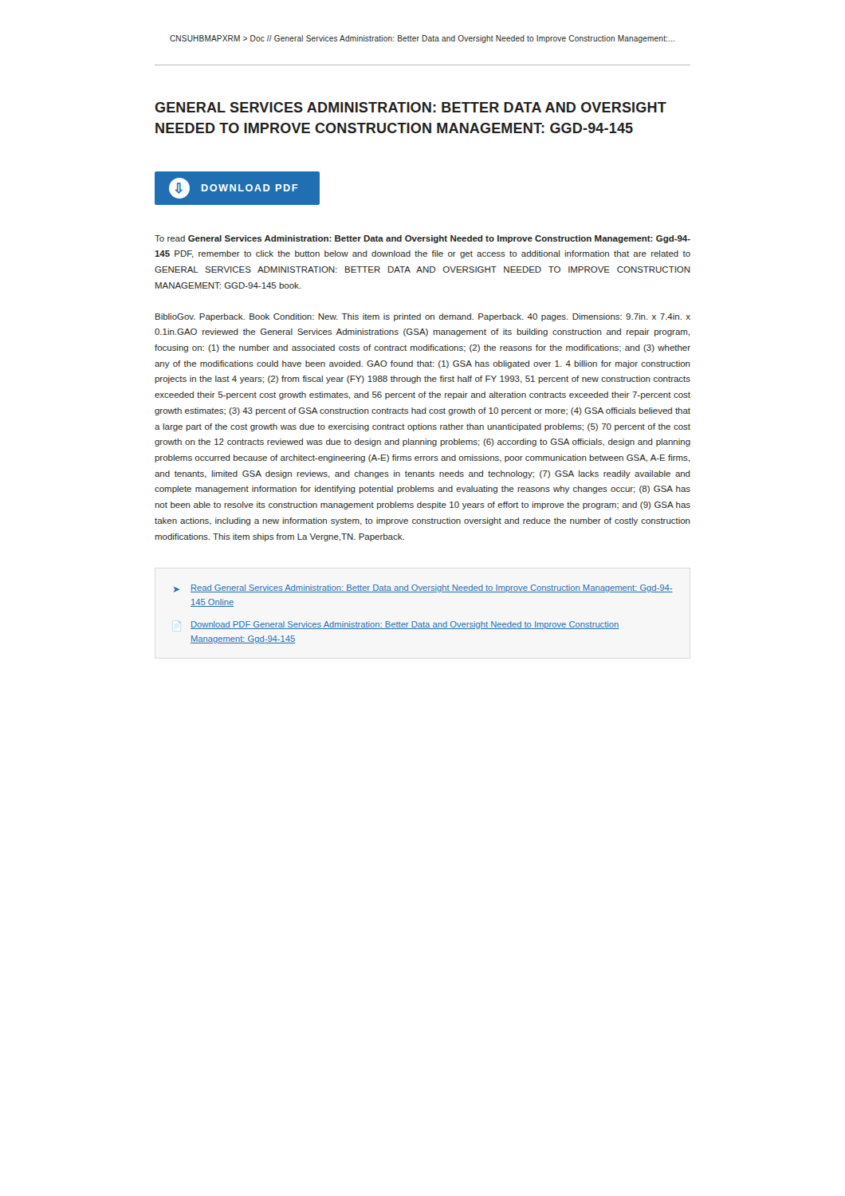CNSUHBMAPXRM > Doc // General Services Administration: Better Data and Oversight Needed to Improve Construction Management:...
GENERAL SERVICES ADMINISTRATION: BETTER DATA AND OVERSIGHT NEEDED TO IMPROVE CONSTRUCTION MANAGEMENT: GGD-94-145
⇩DOWNLOAD PDF
To read General Services Administration: Better Data and Oversight Needed to Improve Construction Management: Ggd-94-145 PDF, remember to click the button below and download the file or get access to additional information that are related to GENERAL SERVICES ADMINISTRATION: BETTER DATA AND OVERSIGHT NEEDED TO IMPROVE CONSTRUCTION MANAGEMENT: GGD-94-145 book.
BiblioGov. Paperback. Book Condition: New. This item is printed on demand. Paperback. 40 pages. Dimensions: 9.7in. x 7.4in. x 0.1in.GAO reviewed the General Services Administrations (GSA) management of its building construction and repair program, focusing on: (1) the number and associated costs of contract modifications; (2) the reasons for the modifications; and (3) whether any of the modifications could have been avoided. GAO found that: (1) GSA has obligated over 1. 4 billion for major construction projects in the last 4 years; (2) from fiscal year (FY) 1988 through the first half of FY 1993, 51 percent of new construction contracts exceeded their 5-percent cost growth estimates, and 56 percent of the repair and alteration contracts exceeded their 7-percent cost growth estimates; (3) 43 percent of GSA construction contracts had cost growth of 10 percent or more; (4) GSA officials believed that a large part of the cost growth was due to exercising contract options rather than unanticipated problems; (5) 70 percent of the cost growth on the 12 contracts reviewed was due to design and planning problems; (6) according to GSA officials, design and planning problems occurred because of architect-engineering (A-E) firms errors and omissions, poor communication between GSA, A-E firms, and tenants, limited GSA design reviews, and changes in tenants needs and technology; (7) GSA lacks readily available and complete management information for identifying potential problems and evaluating the reasons why changes occur; (8) GSA has not been able to resolve its construction management problems despite 10 years of effort to improve the program; and (9) GSA has taken actions, including a new information system, to improve construction oversight and reduce the number of costly construction modifications. This item ships from La Vergne,TN. Paperback.
➤Read General Services Administration: Better Data and Oversight Needed to Improve Construction Management: Ggd-94-145 Online
📄Download PDF General Services Administration: Better Data and Oversight Needed to Improve Construction Management: Ggd-94-145